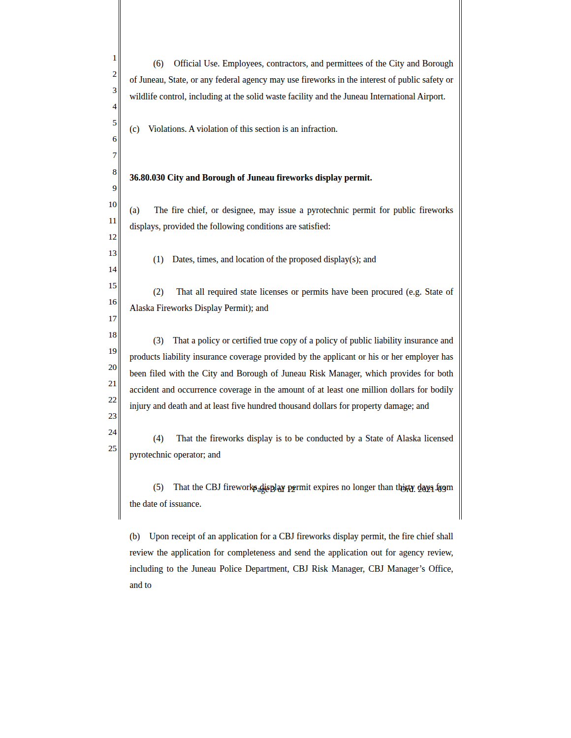1
2
3
4
5
6
7
8
9
10
11
12
13
14
15
16
17
18
19
20
21
22
23
24
25
(6) Official Use. Employees, contractors, and permittees of the City and Borough of Juneau, State, or any federal agency may use fireworks in the interest of public safety or wildlife control, including at the solid waste facility and the Juneau International Airport.
(c) Violations. A violation of this section is an infraction.
36.80.030 City and Borough of Juneau fireworks display permit.
(a) The fire chief, or designee, may issue a pyrotechnic permit for public fireworks displays, provided the following conditions are satisfied:
(1) Dates, times, and location of the proposed display(s); and
(2) That all required state licenses or permits have been procured (e.g. State of Alaska Fireworks Display Permit); and
(3) That a policy or certified true copy of a policy of public liability insurance and products liability insurance coverage provided by the applicant or his or her employer has been filed with the City and Borough of Juneau Risk Manager, which provides for both accident and occurrence coverage in the amount of at least one million dollars for bodily injury and death and at least five hundred thousand dollars for property damage; and
(4) That the fireworks display is to be conducted by a State of Alaska licensed pyrotechnic operator; and
(5) That the CBJ fireworks display permit expires no longer than thirty days from the date of issuance.
(b) Upon receipt of an application for a CBJ fireworks display permit, the fire chief shall review the application for completeness and send the application out for agency review, including to the Juneau Police Department, CBJ Risk Manager, CBJ Manager’s Office, and to
Page 3 of 12
Ord. 2021-03